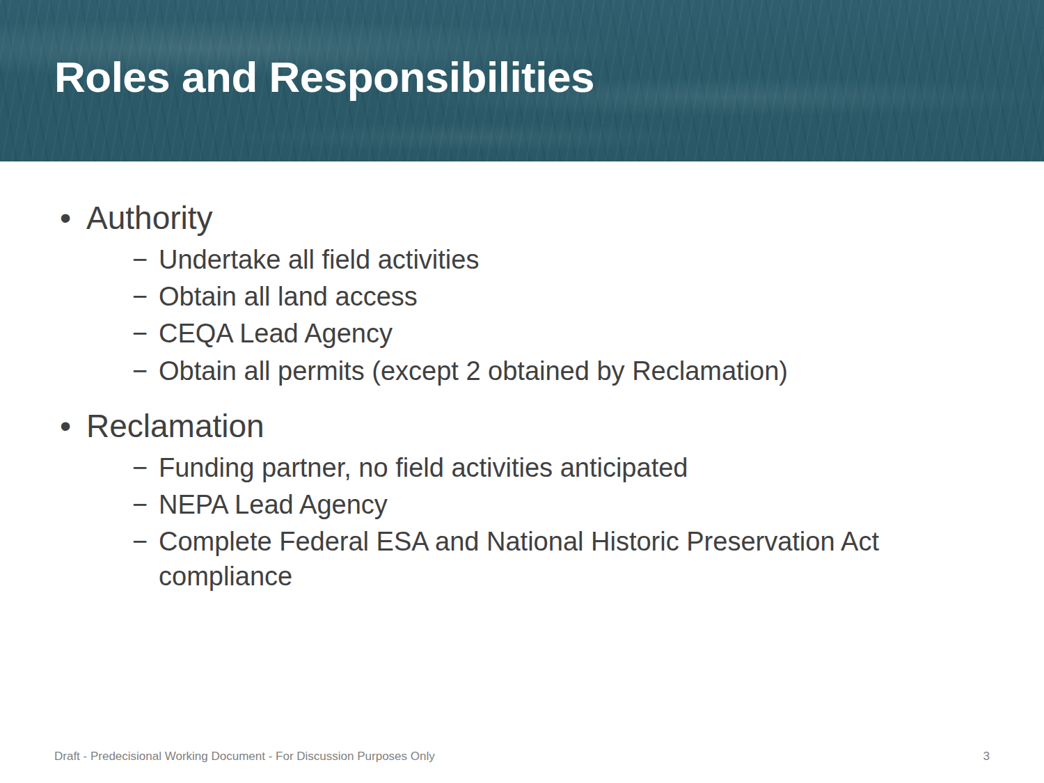Roles and Responsibilities
•Authority
−Undertake all field activities
−Obtain all land access
−CEQA Lead Agency
−Obtain all permits (except 2 obtained by Reclamation)
•Reclamation
−Funding partner, no field activities anticipated
−NEPA Lead Agency
−Complete Federal ESA and National Historic Preservation Act compliance
Draft - Predecisional Working Document - For Discussion Purposes Only
3